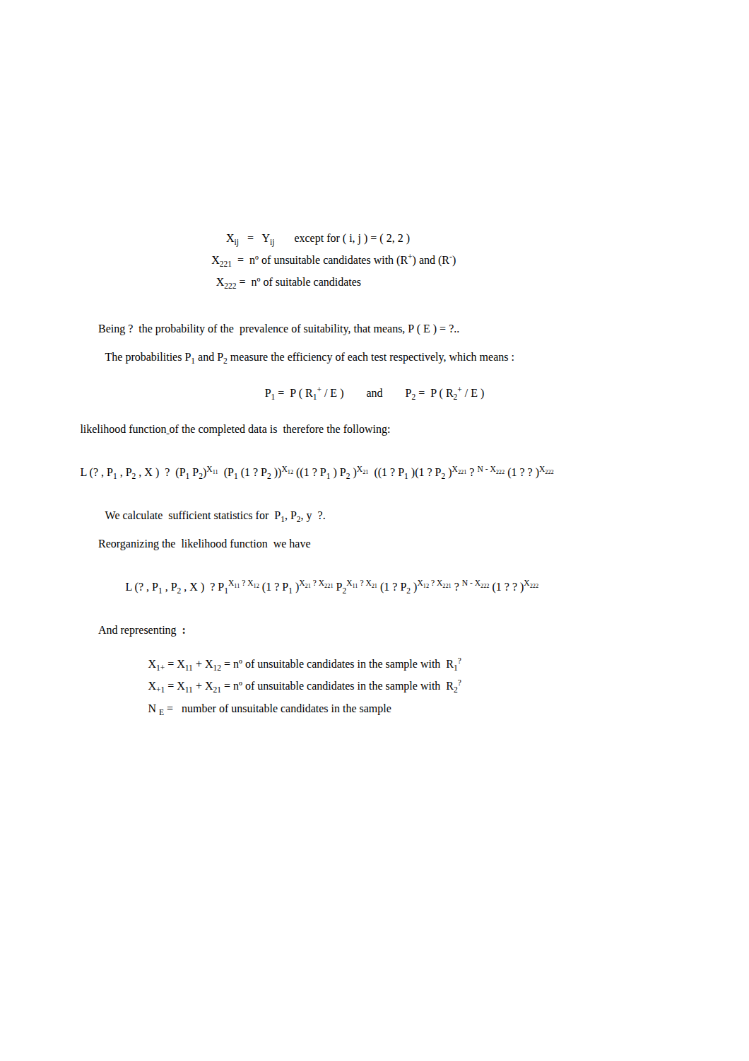Xij = Yij except for ( i, j ) = ( 2, 2 )
X221 = nº of unsuitable candidates with (R+) and (R-)
X222 = nº of suitable candidates
Being ? the probability of the prevalence of suitability, that means, P ( E ) = ?..
The probabilities P1 and P2 measure the efficiency of each test respectively, which means :
P1 = P ( R1+ / E ) and P2 = P ( R2+ / E )
likelihood function of the completed data is therefore the following:
L (? , P1 , P2 , X ) ? (P1 P2)X11 (P1 (1 ? P2 ))X12 ((1 ? P1 ) P2 )X21 ((1 ? P1 )(1 ? P2 )X221 ? N - X222 (1 ? ? )X222
We calculate sufficient statistics for P1, P2, y ?.
Reorganizing the likelihood function we have
L (? , P1 , P2 , X ) ? P1X11 ? X12 (1 ? P1 )X21 ? X221 P2X11 ? X21 (1 ? P2 )X12 ? X221 ? N - X222 (1 ? ? )X222
And representing :
X1+ = X11 + X12 = nº of unsuitable candidates in the sample with R1?
X+1 = X11 + X21 = nº of unsuitable candidates in the sample with R2?
N E = number of unsuitable candidates in the sample